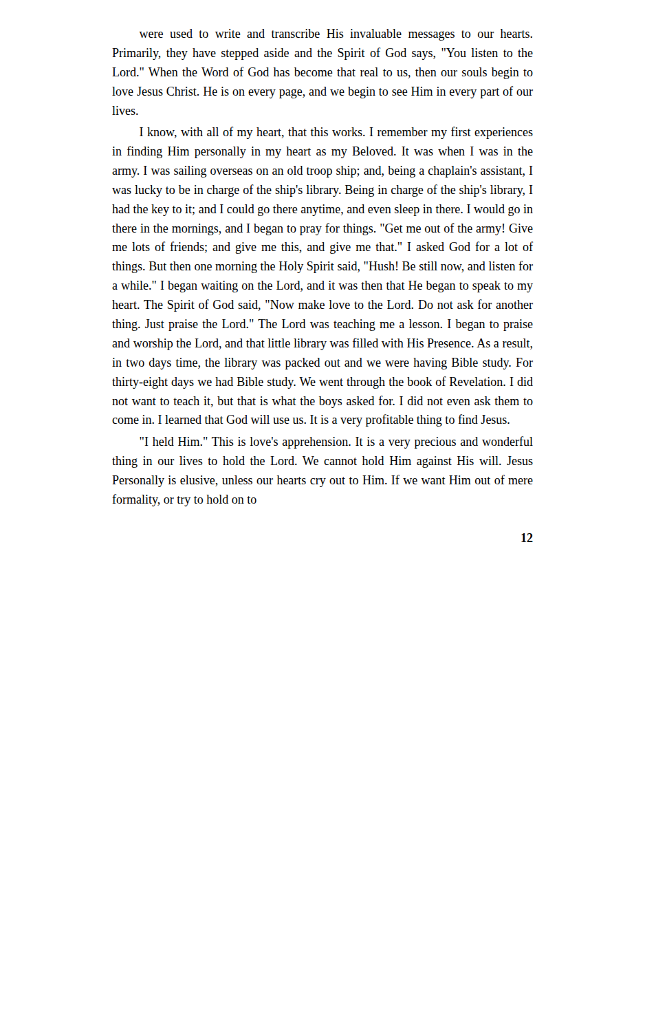were used to write and transcribe His invaluable messages to our hearts. Primarily, they have stepped aside and the Spirit of God says, "You listen to the Lord." When the Word of God has become that real to us, then our souls begin to love Jesus Christ. He is on every page, and we begin to see Him in every part of our lives.
I know, with all of my heart, that this works. I remember my first experiences in finding Him personally in my heart as my Beloved. It was when I was in the army. I was sailing overseas on an old troop ship; and, being a chaplain's assistant, I was lucky to be in charge of the ship's library. Being in charge of the ship's library, I had the key to it; and I could go there anytime, and even sleep in there. I would go in there in the mornings, and I began to pray for things. "Get me out of the army! Give me lots of friends; and give me this, and give me that." I asked God for a lot of things. But then one morning the Holy Spirit said, "Hush! Be still now, and listen for a while." I began waiting on the Lord, and it was then that He began to speak to my heart. The Spirit of God said, "Now make love to the Lord. Do not ask for another thing. Just praise the Lord." The Lord was teaching me a lesson. I began to praise and worship the Lord, and that little library was filled with His Presence. As a result, in two days time, the library was packed out and we were having Bible study. For thirty-eight days we had Bible study. We went through the book of Revelation. I did not want to teach it, but that is what the boys asked for. I did not even ask them to come in. I learned that God will use us. It is a very profitable thing to find Jesus.
"I held Him." This is love's apprehension. It is a very precious and wonderful thing in our lives to hold the Lord. We cannot hold Him against His will. Jesus Personally is elusive, unless our hearts cry out to Him. If we want Him out of mere formality, or try to hold on to
12